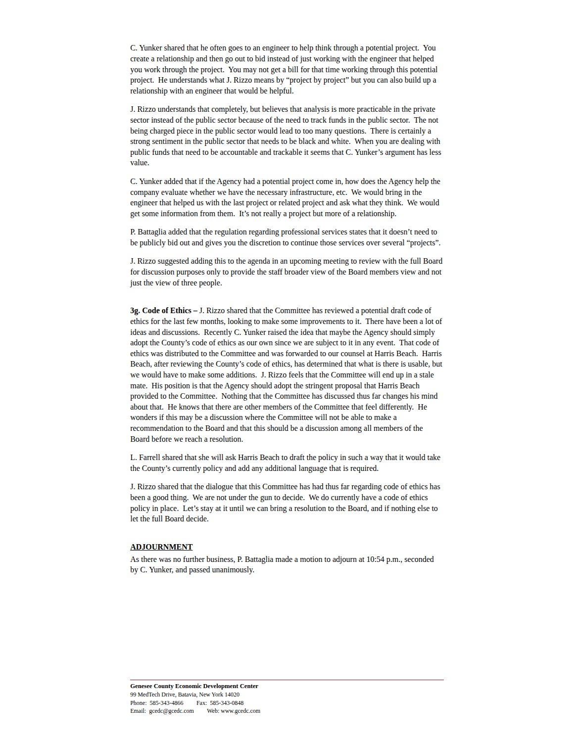C. Yunker shared that he often goes to an engineer to help think through a potential project. You create a relationship and then go out to bid instead of just working with the engineer that helped you work through the project. You may not get a bill for that time working through this potential project. He understands what J. Rizzo means by “project by project” but you can also build up a relationship with an engineer that would be helpful.
J. Rizzo understands that completely, but believes that analysis is more practicable in the private sector instead of the public sector because of the need to track funds in the public sector. The not being charged piece in the public sector would lead to too many questions. There is certainly a strong sentiment in the public sector that needs to be black and white. When you are dealing with public funds that need to be accountable and trackable it seems that C. Yunker’s argument has less value.
C. Yunker added that if the Agency had a potential project come in, how does the Agency help the company evaluate whether we have the necessary infrastructure, etc. We would bring in the engineer that helped us with the last project or related project and ask what they think. We would get some information from them. It’s not really a project but more of a relationship.
P. Battaglia added that the regulation regarding professional services states that it doesn’t need to be publicly bid out and gives you the discretion to continue those services over several “projects”.
J. Rizzo suggested adding this to the agenda in an upcoming meeting to review with the full Board for discussion purposes only to provide the staff broader view of the Board members view and not just the view of three people.
3g. Code of Ethics – J. Rizzo shared that the Committee has reviewed a potential draft code of ethics for the last few months, looking to make some improvements to it. There have been a lot of ideas and discussions. Recently C. Yunker raised the idea that maybe the Agency should simply adopt the County’s code of ethics as our own since we are subject to it in any event. That code of ethics was distributed to the Committee and was forwarded to our counsel at Harris Beach. Harris Beach, after reviewing the County’s code of ethics, has determined that what is there is usable, but we would have to make some additions. J. Rizzo feels that the Committee will end up in a stale mate. His position is that the Agency should adopt the stringent proposal that Harris Beach provided to the Committee. Nothing that the Committee has discussed thus far changes his mind about that. He knows that there are other members of the Committee that feel differently. He wonders if this may be a discussion where the Committee will not be able to make a recommendation to the Board and that this should be a discussion among all members of the Board before we reach a resolution.
L. Farrell shared that she will ask Harris Beach to draft the policy in such a way that it would take the County’s currently policy and add any additional language that is required.
J. Rizzo shared that the dialogue that this Committee has had thus far regarding code of ethics has been a good thing. We are not under the gun to decide. We do currently have a code of ethics policy in place. Let’s stay at it until we can bring a resolution to the Board, and if nothing else to let the full Board decide.
ADJOURNMENT
As there was no further business, P. Battaglia made a motion to adjourn at 10:54 p.m., seconded by C. Yunker, and passed unanimously.
Genesee County Economic Development Center
99 MedTech Drive, Batavia, New York 14020
Phone: 585-343-4866 Fax: 585-343-0848
Email: gcedc@gcedc.com Web: www.gcedc.com